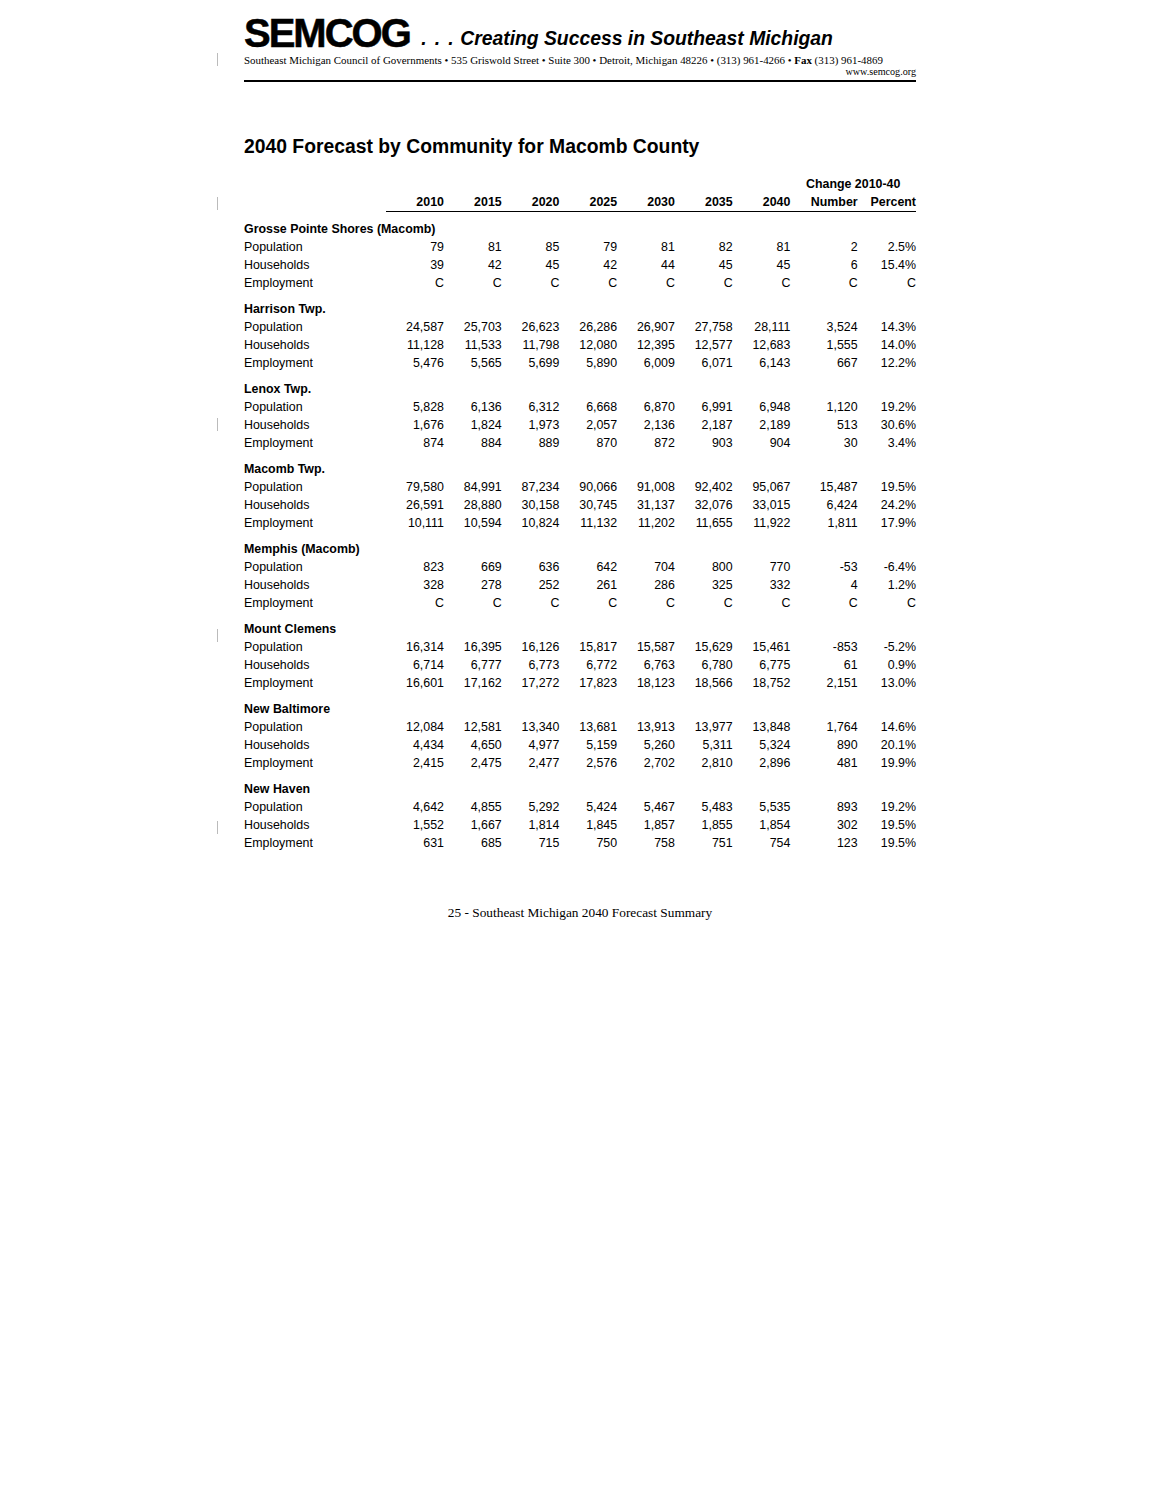SEMCOG
. . . Creating Success in Southeast Michigan
Southeast Michigan Council of Governments • 535 Griswold Street • Suite 300 • Detroit, Michigan 48226 • (313) 961-4266 • Fax (313) 961-4869
www.semcog.org
2040 Forecast by Community for Macomb County
| | | | | | | | | Change 2010-40 |
| --- | --- | --- | --- | --- | --- | --- | --- | --- |
| | 2010 | 2015 | 2020 | 2025 | 2030 | 2035 | 2040 | Number | Percent |
| Grosse Pointe Shores (Macomb) |
| Population | 79 | 81 | 85 | 79 | 81 | 82 | 81 | 2 | 2.5% |
| Households | 39 | 42 | 45 | 42 | 44 | 45 | 45 | 6 | 15.4% |
| Employment | C | C | C | C | C | C | C | C | C |
| Harrison Twp. |
| Population | 24,587 | 25,703 | 26,623 | 26,286 | 26,907 | 27,758 | 28,111 | 3,524 | 14.3% |
| Households | 11,128 | 11,533 | 11,798 | 12,080 | 12,395 | 12,577 | 12,683 | 1,555 | 14.0% |
| Employment | 5,476 | 5,565 | 5,699 | 5,890 | 6,009 | 6,071 | 6,143 | 667 | 12.2% |
| Lenox Twp. |
| Population | 5,828 | 6,136 | 6,312 | 6,668 | 6,870 | 6,991 | 6,948 | 1,120 | 19.2% |
| Households | 1,676 | 1,824 | 1,973 | 2,057 | 2,136 | 2,187 | 2,189 | 513 | 30.6% |
| Employment | 874 | 884 | 889 | 870 | 872 | 903 | 904 | 30 | 3.4% |
| Macomb Twp. |
| Population | 79,580 | 84,991 | 87,234 | 90,066 | 91,008 | 92,402 | 95,067 | 15,487 | 19.5% |
| Households | 26,591 | 28,880 | 30,158 | 30,745 | 31,137 | 32,076 | 33,015 | 6,424 | 24.2% |
| Employment | 10,111 | 10,594 | 10,824 | 11,132 | 11,202 | 11,655 | 11,922 | 1,811 | 17.9% |
| Memphis (Macomb) |
| Population | 823 | 669 | 636 | 642 | 704 | 800 | 770 | -53 | -6.4% |
| Households | 328 | 278 | 252 | 261 | 286 | 325 | 332 | 4 | 1.2% |
| Employment | C | C | C | C | C | C | C | C | C |
| Mount Clemens |
| Population | 16,314 | 16,395 | 16,126 | 15,817 | 15,587 | 15,629 | 15,461 | -853 | -5.2% |
| Households | 6,714 | 6,777 | 6,773 | 6,772 | 6,763 | 6,780 | 6,775 | 61 | 0.9% |
| Employment | 16,601 | 17,162 | 17,272 | 17,823 | 18,123 | 18,566 | 18,752 | 2,151 | 13.0% |
| New Baltimore |
| Population | 12,084 | 12,581 | 13,340 | 13,681 | 13,913 | 13,977 | 13,848 | 1,764 | 14.6% |
| Households | 4,434 | 4,650 | 4,977 | 5,159 | 5,260 | 5,311 | 5,324 | 890 | 20.1% |
| Employment | 2,415 | 2,475 | 2,477 | 2,576 | 2,702 | 2,810 | 2,896 | 481 | 19.9% |
| New Haven |
| Population | 4,642 | 4,855 | 5,292 | 5,424 | 5,467 | 5,483 | 5,535 | 893 | 19.2% |
| Households | 1,552 | 1,667 | 1,814 | 1,845 | 1,857 | 1,855 | 1,854 | 302 | 19.5% |
| Employment | 631 | 685 | 715 | 750 | 758 | 751 | 754 | 123 | 19.5% |
25 - Southeast Michigan 2040 Forecast Summary